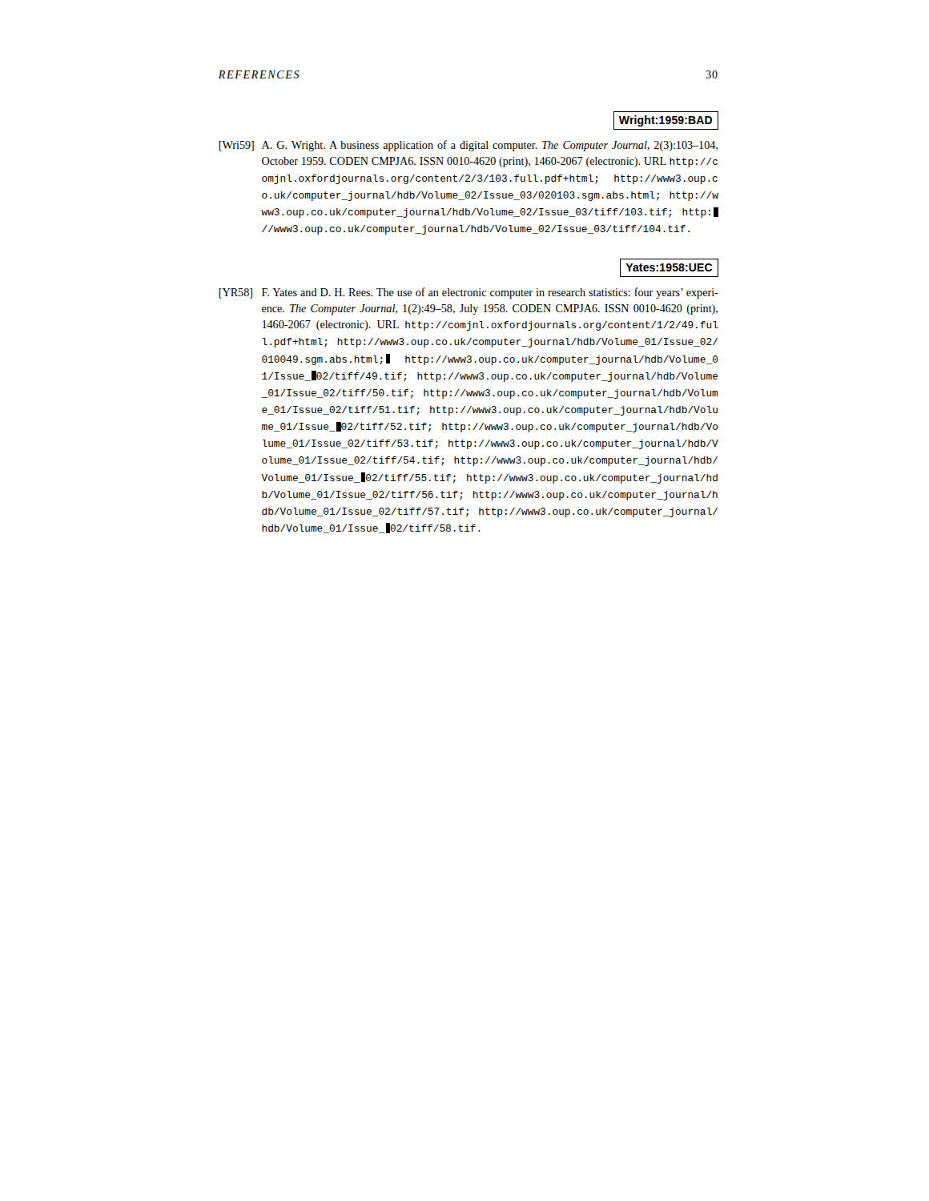REFERENCES 30
Wright:1959:BAD
[Wri59]
A. G. Wright. A business application of a digital computer. The Computer Journal, 2(3):103–104, October 1959. CODEN CMPJA6. ISSN 0010-4620 (print), 1460-2067 (electronic). URL http://comjnl.oxfordjournals.org/content/2/3/103.full.pdf+html; http://www3.oup.co.uk/computer_journal/hdb/Volume_02/Issue_03/020103.sgm.abs.html; http://www3.oup.co.uk/computer_journal/hdb/Volume_02/Issue_03/tiff/103.tif; http: //www3.oup.co.uk/computer_journal/hdb/Volume_02/Issue_03/tiff/104.tif.
Yates:1958:UEC
[YR58]
F. Yates and D. H. Rees. The use of an electronic computer in research statistics: four years’ experience. The Computer Journal, 1(2):49–58, July 1958. CODEN CMPJA6. ISSN 0010-4620 (print), 1460-2067 (electronic). URL http://comjnl.oxfordjournals.org/content/1/2/49.full.pdf+html; http://www3.oup.co.uk/computer_journal/hdb/Volume_01/Issue_02/010049.sgm.abs.html; http://www3.oup.co.uk/computer_journal/hdb/Volume_01/Issue_ 02/tiff/49.tif; http://www3.oup.co.uk/computer_journal/hdb/Volume_01/Issue_02/tiff/50.tif; http://www3.oup.co.uk/computer_journal/hdb/Volume_01/Issue_02/tiff/51.tif; http://www3.oup.co.uk/computer_journal/hdb/Volume_01/Issue_ 02/tiff/52.tif; http://www3.oup.co.uk/computer_journal/hdb/Volume_01/Issue_02/tiff/53.tif; http://www3.oup.co.uk/computer_journal/hdb/Volume_01/Issue_02/tiff/54.tif; http://www3.oup.co.uk/computer_journal/hdb/Volume_01/Issue_ 02/tiff/55.tif; http://www3.oup.co.uk/computer_journal/hdb/Volume_01/Issue_02/tiff/56.tif; http://www3.oup.co.uk/computer_journal/hdb/Volume_01/Issue_02/tiff/57.tif; http://www3.oup.co.uk/computer_journal/hdb/Volume_01/Issue_ 02/tiff/58.tif.